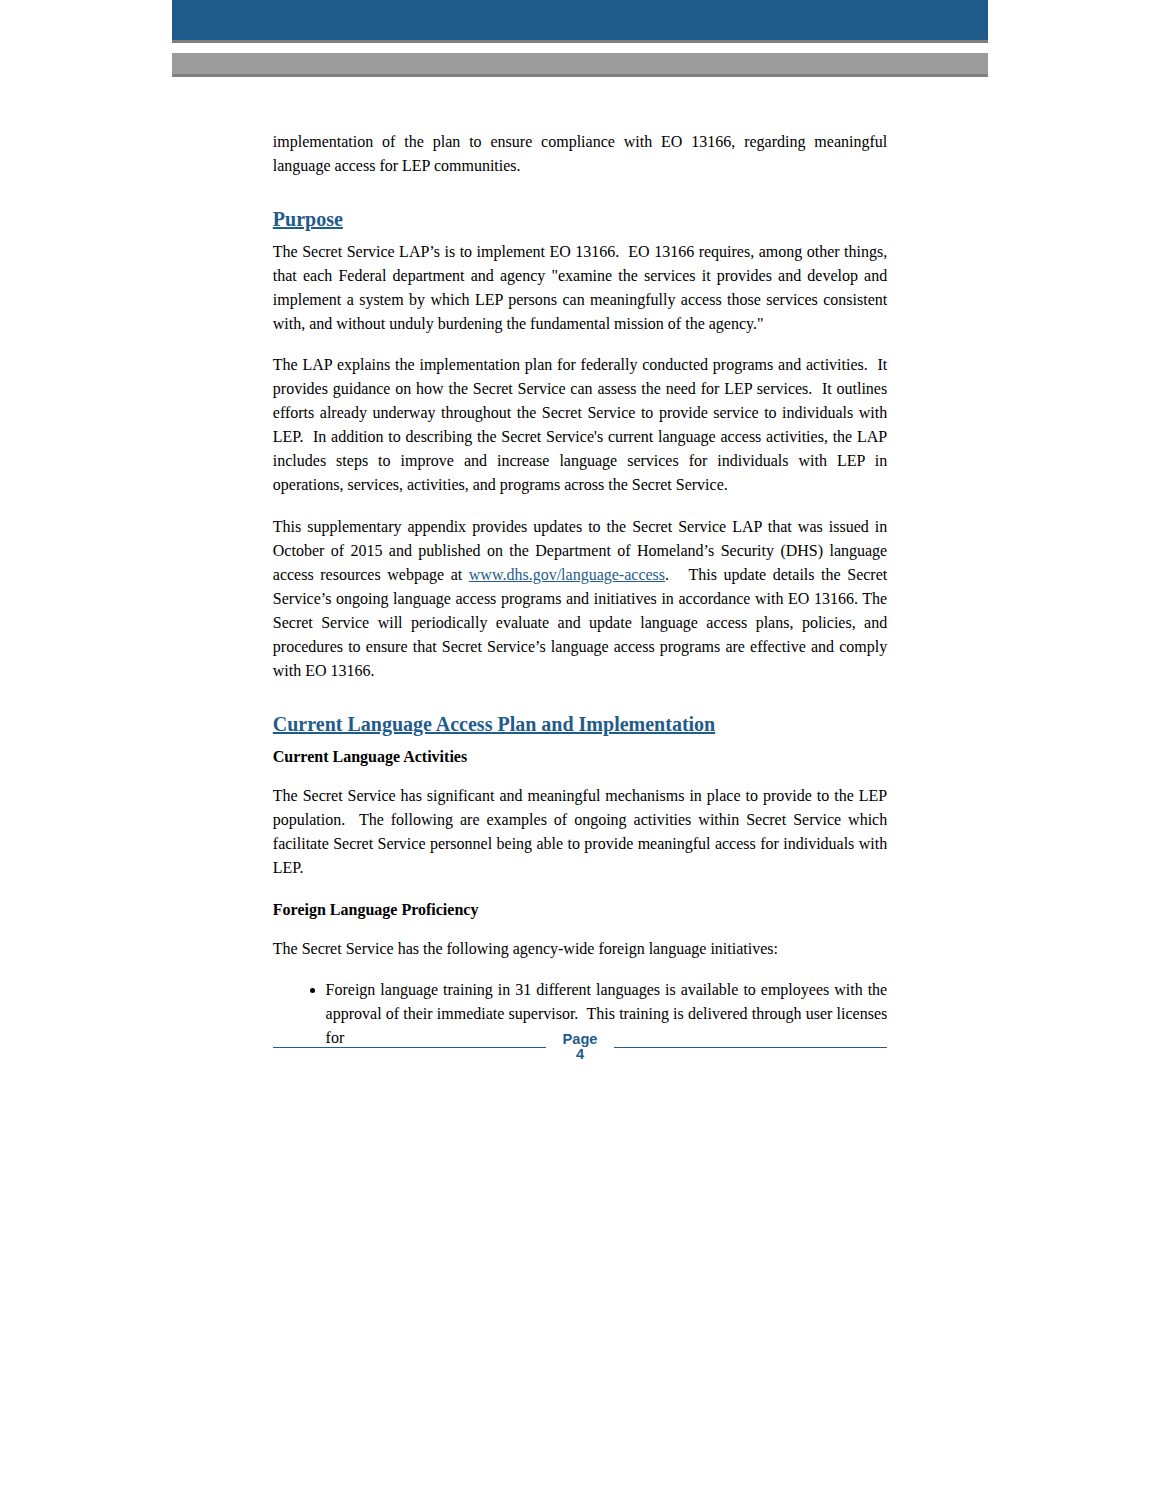implementation of the plan to ensure compliance with EO 13166, regarding meaningful language access for LEP communities.
Purpose
The Secret Service LAP’s is to implement EO 13166. EO 13166 requires, among other things, that each Federal department and agency "examine the services it provides and develop and implement a system by which LEP persons can meaningfully access those services consistent with, and without unduly burdening the fundamental mission of the agency."
The LAP explains the implementation plan for federally conducted programs and activities. It provides guidance on how the Secret Service can assess the need for LEP services. It outlines efforts already underway throughout the Secret Service to provide service to individuals with LEP. In addition to describing the Secret Service's current language access activities, the LAP includes steps to improve and increase language services for individuals with LEP in operations, services, activities, and programs across the Secret Service.
This supplementary appendix provides updates to the Secret Service LAP that was issued in October of 2015 and published on the Department of Homeland’s Security (DHS) language access resources webpage at www.dhs.gov/language-access. This update details the Secret Service’s ongoing language access programs and initiatives in accordance with EO 13166. The Secret Service will periodically evaluate and update language access plans, policies, and procedures to ensure that Secret Service’s language access programs are effective and comply with EO 13166.
Current Language Access Plan and Implementation
Current Language Activities
The Secret Service has significant and meaningful mechanisms in place to provide to the LEP population. The following are examples of ongoing activities within Secret Service which facilitate Secret Service personnel being able to provide meaningful access for individuals with LEP.
Foreign Language Proficiency
The Secret Service has the following agency-wide foreign language initiatives:
Foreign language training in 31 different languages is available to employees with the approval of their immediate supervisor. This training is delivered through user licenses for
Page
4